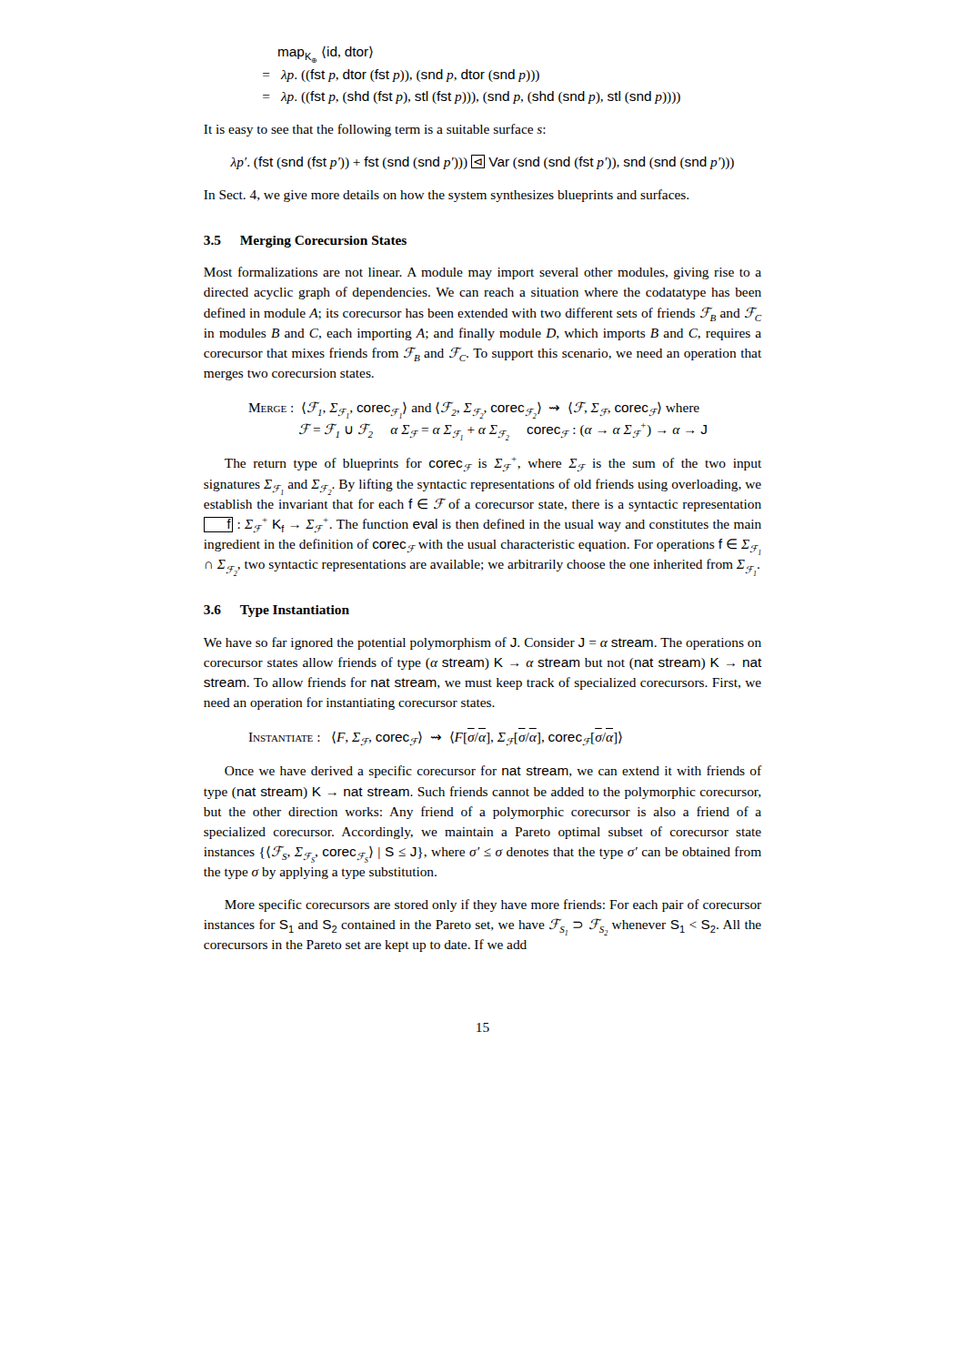mapK⊕ ⟨id, dtor⟩
= λp. ((fst p, dtor (fst p)), (snd p, dtor (snd p)))
= λp. ((fst p, (shd (fst p), stl (fst p))), (snd p, (shd (snd p), stl (snd p))))
It is easy to see that the following term is a suitable surface s:
λp′. (fst (snd (fst p′)) + fst (snd (snd p′))) ⊲ Var (snd (snd (fst p′)), snd (snd (snd p′)))
In Sect. 4, we give more details on how the system synthesizes blueprints and surfaces.
3.5 Merging Corecursion States
Most formalizations are not linear. A module may import several other modules, giving rise to a directed acyclic graph of dependencies. We can reach a situation where the codatatype has been defined in module A; its corecursor has been extended with two different sets of friends ℱB and ℱC in modules B and C, each importing A; and finally module D, which imports B and C, requires a corecursor that mixes friends from ℱB and ℱC. To support this scenario, we need an operation that merges two corecursion states.
Merge : ⟨ℱ1, Σℱ1, corecℱ1⟩ and ⟨ℱ2, Σℱ2, corecℱ2⟩ ⇝ ⟨ℱ, Σℱ, corecℱ⟩ where
ℱ = ℱ1 ∪ ℱ2 α Σℱ = α Σℱ1 + α Σℱ2 corecℱ : (α → α Σℱ+) → α → J
The return type of blueprints for corecℱ is Σℱ+, where Σℱ is the sum of the two input signatures Σℱ1 and Σℱ2. By lifting the syntactic representations of old friends using overloading, we establish the invariant that for each f ∈ ℱ of a corecursor state, there is a syntactic representation f : Σℱ+ Kf → Σℱ+. The function eval is then defined in the usual way and constitutes the main ingredient in the definition of corecℱ with the usual characteristic equation. For operations f ∈ Σℱ1 ∩ Σℱ2, two syntactic representations are available; we arbitrarily choose the one inherited from Σℱ1.
3.6 Type Instantiation
We have so far ignored the potential polymorphism of J. Consider J = α stream. The operations on corecursor states allow friends of type (α stream) K → α stream but not (nat stream) K → nat stream. To allow friends for nat stream, we must keep track of specialized corecursors. First, we need an operation for instantiating corecursor states.
Instantiate : ⟨F, Σℱ, corecℱ⟩ ⇝ ⟨F[σ/α], Σℱ[σ/α], corecℱ[σ/α]⟩
Once we have derived a specific corecursor for nat stream, we can extend it with friends of type (nat stream) K → nat stream. Such friends cannot be added to the polymorphic corecursor, but the other direction works: Any friend of a polymorphic corecursor is also a friend of a specialized corecursor. Accordingly, we maintain a Pareto optimal subset of corecursor state instances {⟨ℱS, ΣℱS, corecℱS⟩ | S ≤ J}, where σ′ ≤ σ denotes that the type σ′ can be obtained from the type σ by applying a type substitution.
More specific corecursors are stored only if they have more friends: For each pair of corecursor instances for S1 and S2 contained in the Pareto set, we have ℱS1 ⊃ ℱS2 whenever S1 < S2. All the corecursors in the Pareto set are kept up to date. If we add
15